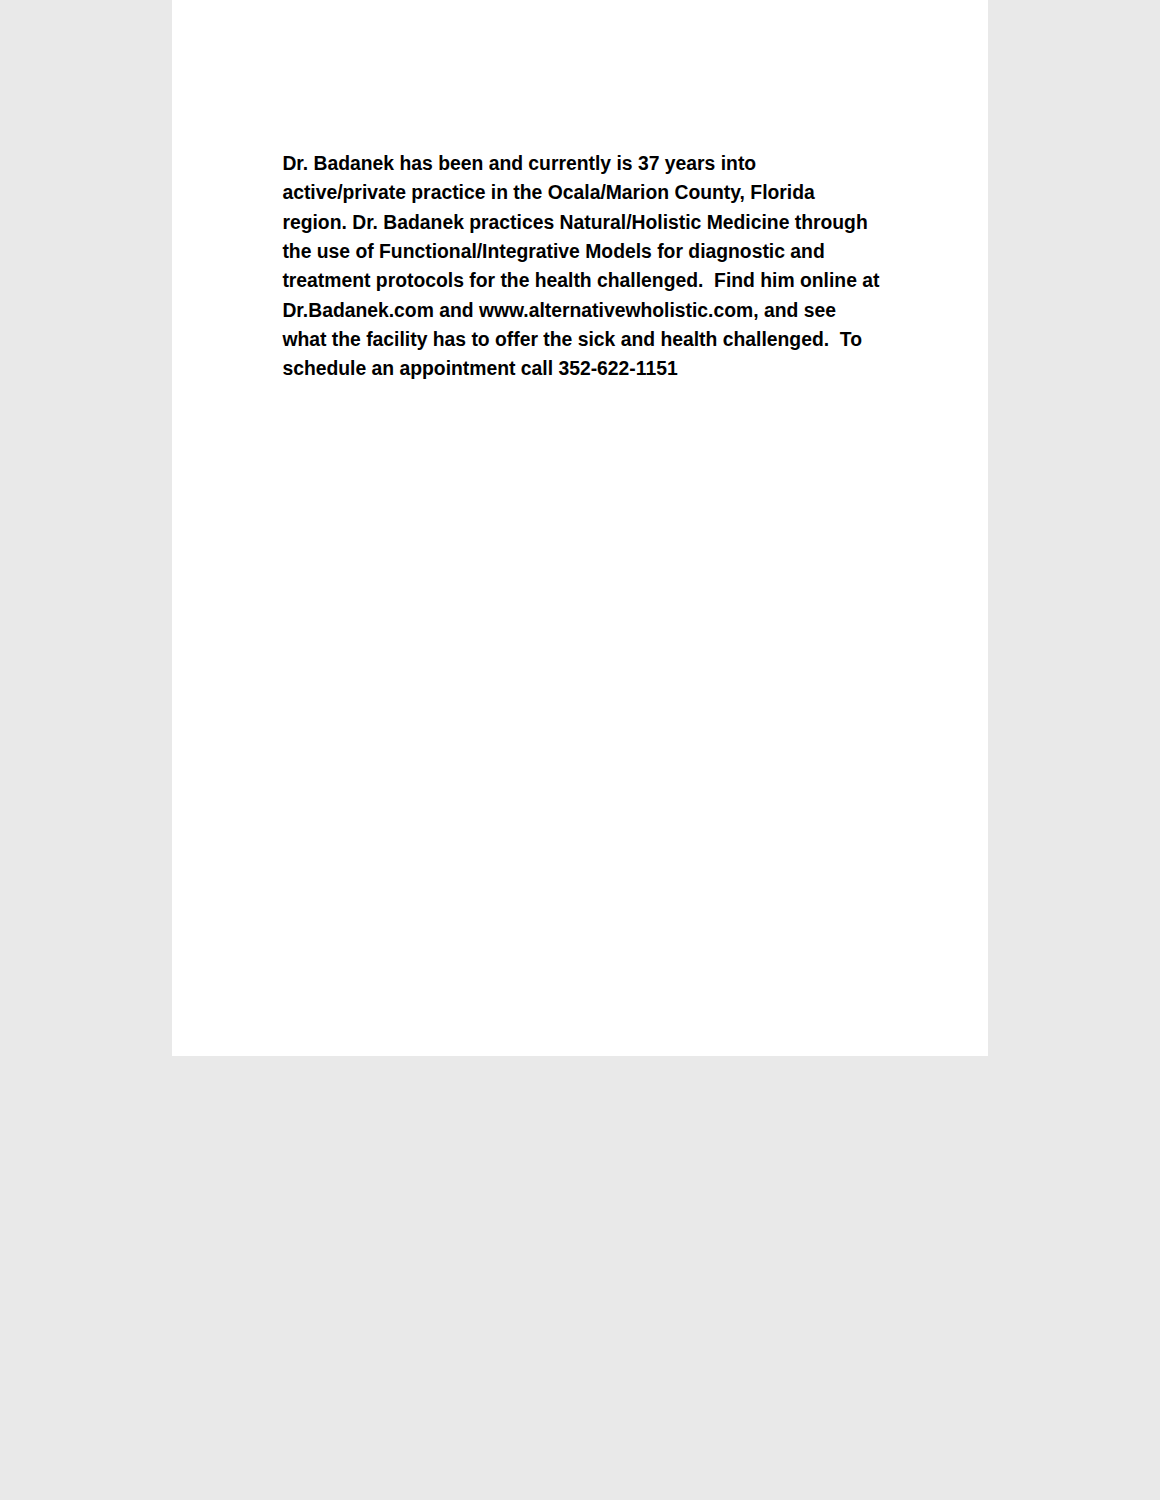Dr. Badanek has been and currently is 37 years into active/private practice in the Ocala/Marion County, Florida region. Dr. Badanek practices Natural/Holistic Medicine through the use of Functional/Integrative Models for diagnostic and treatment protocols for the health challenged. Find him online at Dr.Badanek.com and www.alternativewholistic.com, and see what the facility has to offer the sick and health challenged. To schedule an appointment call 352-622-1151